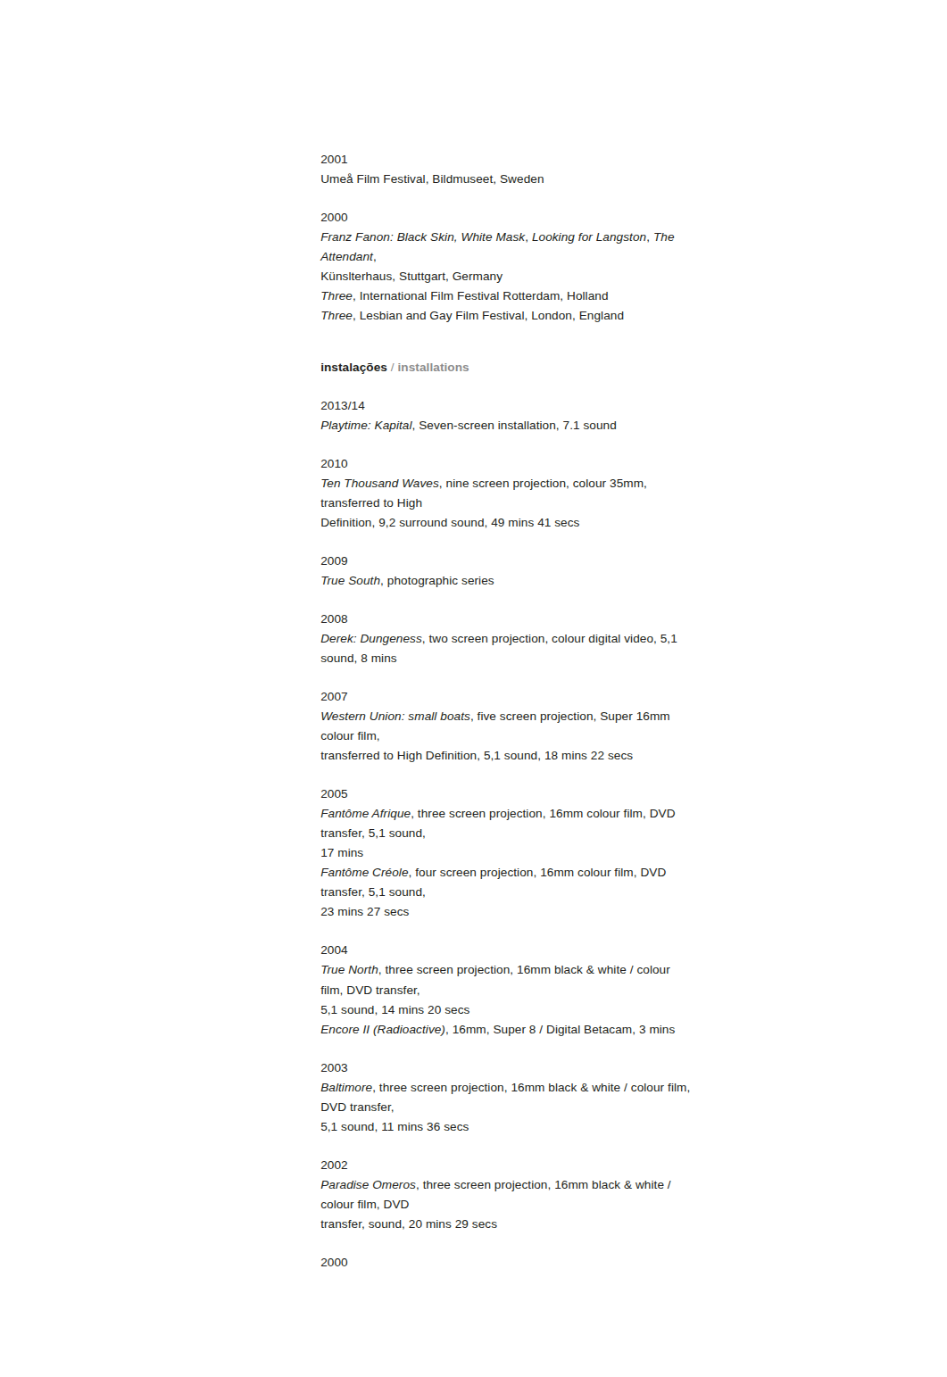2001
Umeå Film Festival, Bildmuseet, Sweden
2000
Franz Fanon: Black Skin, White Mask, Looking for Langston, The Attendant,
Künslterhaus, Stuttgart, Germany
Three, International Film Festival Rotterdam, Holland
Three, Lesbian and Gay Film Festival, London, England
instalações / installations
2013/14
Playtime: Kapital, Seven-screen installation, 7.1 sound
2010
Ten Thousand Waves, nine screen projection, colour 35mm, transferred to High
Definition, 9,2 surround sound, 49 mins 41 secs
2009
True South, photographic series
2008
Derek: Dungeness, two screen projection, colour digital video, 5,1 sound, 8 mins
2007
Western Union: small boats, five screen projection, Super 16mm colour film,
transferred to High Definition, 5,1 sound, 18 mins 22 secs
2005
Fantôme Afrique, three screen projection, 16mm colour film, DVD transfer, 5,1 sound,
17 mins
Fantôme Créole, four screen projection, 16mm colour film, DVD transfer, 5,1 sound,
23 mins 27 secs
2004
True North, three screen projection, 16mm black & white / colour film, DVD transfer,
5,1 sound, 14 mins 20 secs
Encore II (Radioactive), 16mm, Super 8 / Digital Betacam, 3 mins
2003
Baltimore, three screen projection, 16mm black & white / colour film, DVD transfer,
5,1 sound, 11 mins 36 secs
2002
Paradise Omeros, three screen projection, 16mm black & white / colour film, DVD
transfer, sound, 20 mins 29 secs
2000